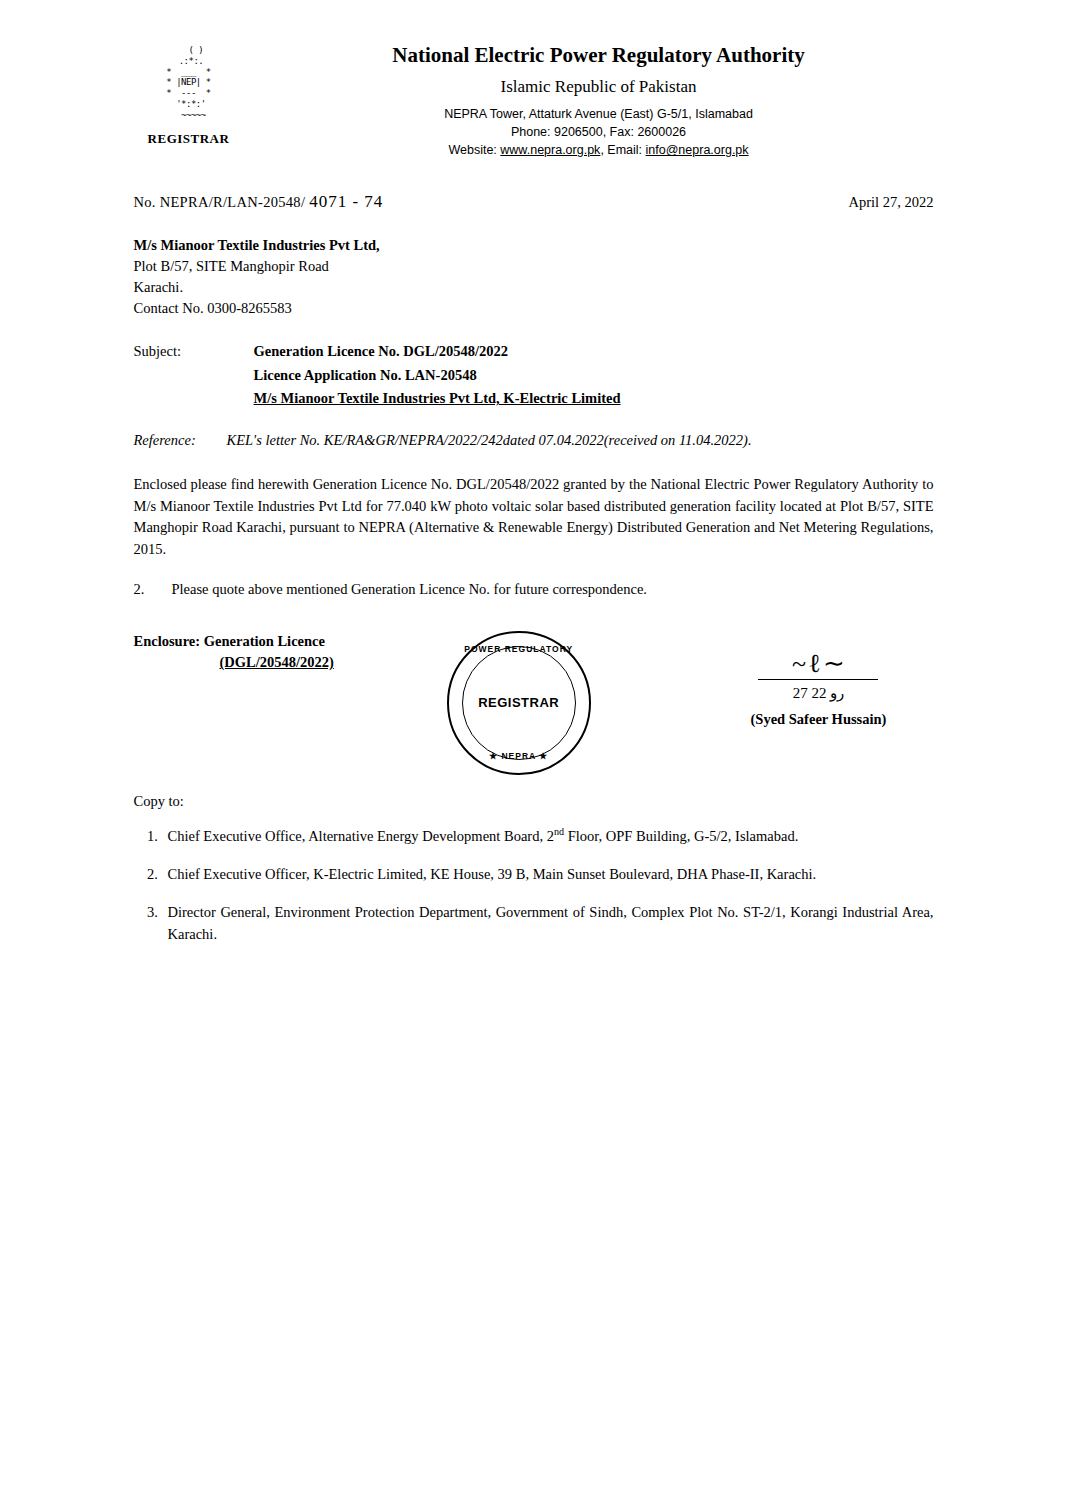( ) .:*:. * ___ * * |NEP| * * --- * '*:*:' ~~~~~
REGISTRAR
National Electric Power Regulatory Authority
Islamic Republic of Pakistan
NEPRA Tower, Attaturk Avenue (East) G-5/1, Islamabad
Phone: 9206500, Fax: 2600026
Website: www.nepra.org.pk, Email: info@nepra.org.pk
No. NEPRA/R/LAN-20548/ 4071 - 74
April 27, 2022
M/s Mianoor Textile Industries Pvt Ltd,
Plot B/57, SITE Manghopir Road
Karachi.
Contact No. 0300-8265583
| Subject: | Generation Licence No. DGL/20548/2022 |
| | Licence Application No. LAN-20548 |
| | M/s Mianoor Textile Industries Pvt Ltd, K-Electric Limited |
Reference:
KEL's letter No. KE/RA&GR/NEPRA/2022/242dated 07.04.2022(received on 11.04.2022).
Enclosed please find herewith Generation Licence No. DGL/20548/2022 granted by the National Electric Power Regulatory Authority to M/s Mianoor Textile Industries Pvt Ltd for 77.040 kW photo voltaic solar based distributed generation facility located at Plot B/57, SITE Manghopir Road Karachi, pursuant to NEPRA (Alternative & Renewable Energy) Distributed Generation and Net Metering Regulations, 2015.
2.
Please quote above mentioned Generation Licence No. for future correspondence.
Enclosure: Generation Licence
(DGL/20548/2022)
POWER REGULATORY
REGISTRAR
★ NEPRA ★
~ ℓ ∼
27 رو 22
(Syed Safeer Hussain)
Copy to:
Chief Executive Office, Alternative Energy Development Board, 2nd Floor, OPF Building, G-5/2, Islamabad.
Chief Executive Officer, K-Electric Limited, KE House, 39 B, Main Sunset Boulevard, DHA Phase-II, Karachi.
Director General, Environment Protection Department, Government of Sindh, Complex Plot No. ST-2/1, Korangi Industrial Area, Karachi.